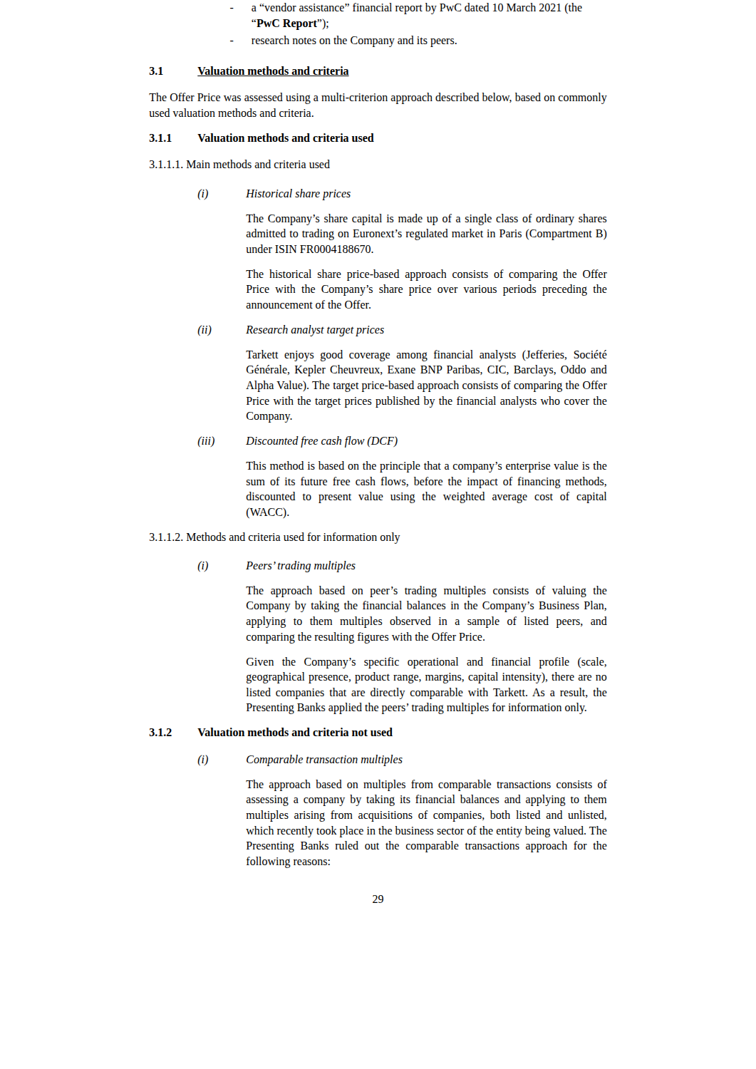a “vendor assistance” financial report by PwC dated 10 March 2021 (the “PwC Report”);
research notes on the Company and its peers.
3.1 Valuation methods and criteria
The Offer Price was assessed using a multi-criterion approach described below, based on commonly used valuation methods and criteria.
3.1.1 Valuation methods and criteria used
3.1.1.1. Main methods and criteria used
(i) Historical share prices
The Company’s share capital is made up of a single class of ordinary shares admitted to trading on Euronext’s regulated market in Paris (Compartment B) under ISIN FR0004188670.
The historical share price-based approach consists of comparing the Offer Price with the Company’s share price over various periods preceding the announcement of the Offer.
(ii) Research analyst target prices
Tarkett enjoys good coverage among financial analysts (Jefferies, Société Générale, Kepler Cheuvreux, Exane BNP Paribas, CIC, Barclays, Oddo and Alpha Value). The target price-based approach consists of comparing the Offer Price with the target prices published by the financial analysts who cover the Company.
(iii) Discounted free cash flow (DCF)
This method is based on the principle that a company’s enterprise value is the sum of its future free cash flows, before the impact of financing methods, discounted to present value using the weighted average cost of capital (WACC).
3.1.1.2. Methods and criteria used for information only
(i) Peers’ trading multiples
The approach based on peer’s trading multiples consists of valuing the Company by taking the financial balances in the Company’s Business Plan, applying to them multiples observed in a sample of listed peers, and comparing the resulting figures with the Offer Price.
Given the Company’s specific operational and financial profile (scale, geographical presence, product range, margins, capital intensity), there are no listed companies that are directly comparable with Tarkett. As a result, the Presenting Banks applied the peers’ trading multiples for information only.
3.1.2 Valuation methods and criteria not used
(i) Comparable transaction multiples
The approach based on multiples from comparable transactions consists of assessing a company by taking its financial balances and applying to them multiples arising from acquisitions of companies, both listed and unlisted, which recently took place in the business sector of the entity being valued. The Presenting Banks ruled out the comparable transactions approach for the following reasons:
29